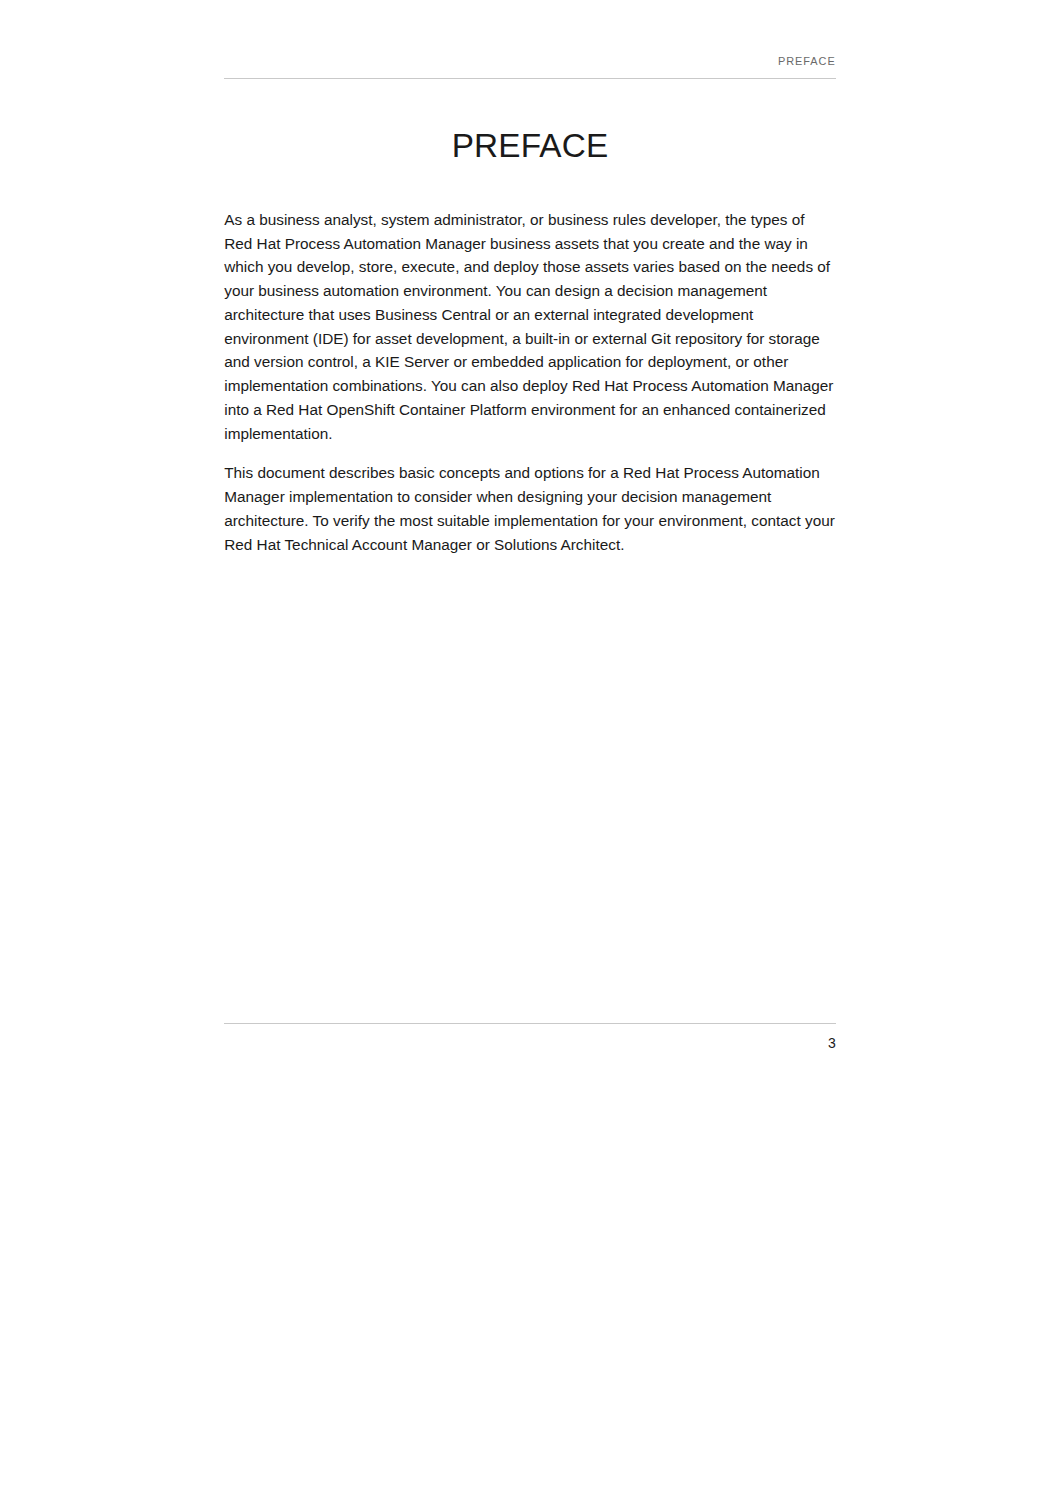Preface
PREFACE
As a business analyst, system administrator, or business rules developer, the types of Red Hat Process Automation Manager business assets that you create and the way in which you develop, store, execute, and deploy those assets varies based on the needs of your business automation environment. You can design a decision management architecture that uses Business Central or an external integrated development environment (IDE) for asset development, a built-in or external Git repository for storage and version control, a KIE Server or embedded application for deployment, or other implementation combinations. You can also deploy Red Hat Process Automation Manager into a Red Hat OpenShift Container Platform environment for an enhanced containerized implementation.
This document describes basic concepts and options for a Red Hat Process Automation Manager implementation to consider when designing your decision management architecture. To verify the most suitable implementation for your environment, contact your Red Hat Technical Account Manager or Solutions Architect.
3